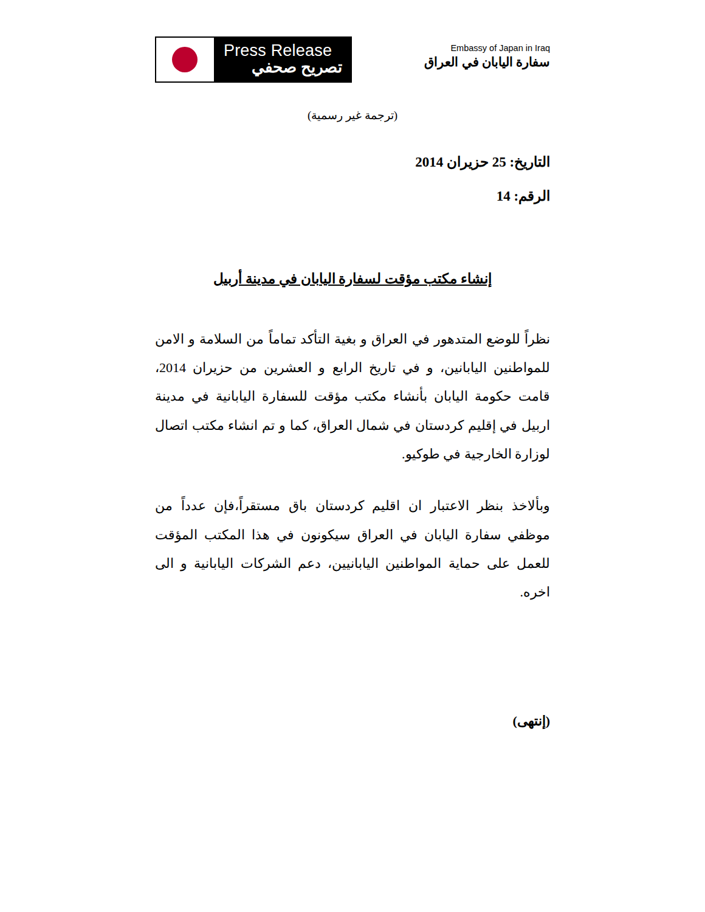Press Release
تصريح صحفي
Embassy of Japan in Iraq
سفارة اليابان في العراق
(ترجمة غير رسمية)
التاريخ: 25 حزيران 2014
الرقم: 14
إنشاء مكتب مؤقت لسفارة اليابان في مدينة أربيل
نظراً للوضع المتدهور في العراق و بغية التأكد تماماً من السلامة و الامن للمواطنين اليابانين، و في تاريخ الرابع و العشرين من حزيران 2014، قامت حكومة اليابان بأنشاء مكتب مؤقت للسفارة اليابانية في مدينة اربيل في إقليم كردستان في شمال العراق، كما و تم انشاء مكتب اتصال لوزارة الخارجية في طوكيو.
وبألاخذ بنظر الاعتبار ان اقليم كردستان باق مستقراً،فإن عدداً من موظفي سفارة اليابان في العراق سيكونون في هذا المكتب المؤقت للعمل على حماية المواطنين اليابانيين، دعم الشركات اليابانية و الى اخره.
(إنتهى)